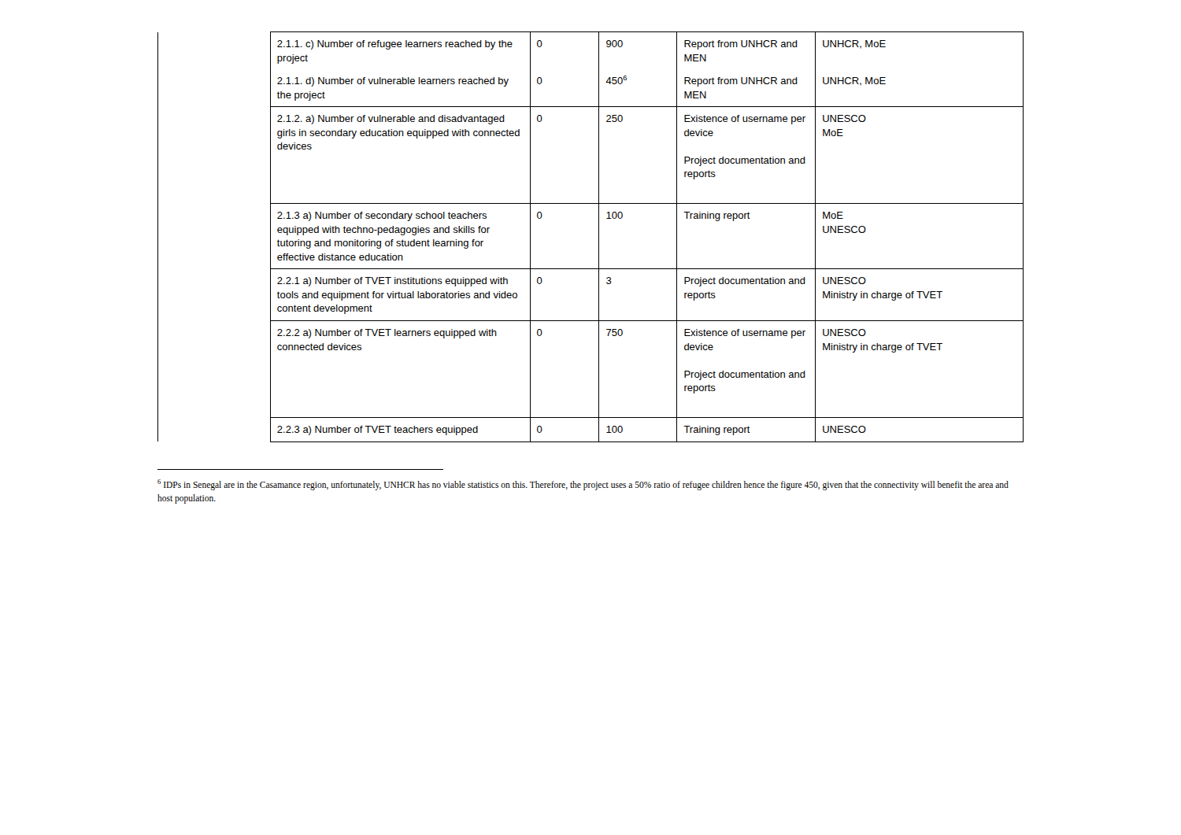| | 2.1.1. c) Number of refugee learners reached by the project | 0 | 900 | Report from UNHCR and MEN | UNHCR, MoE |
| 2.1.1. d) Number of vulnerable learners reached by the project | 0 | 450 6 | Report from UNHCR and MEN | UNHCR, MoE |
| 2.1.2. a) Number of vulnerable and disadvantaged girls in secondary education equipped with connected devices | 0 | 250 | Existence of username per device Project documentation and reports | UNESCO MoE |
| 2.1.3 a) Number of secondary school teachers equipped with techno-pedagogies and skills for tutoring and monitoring of student learning for effective distance education | 0 | 100 | Training report | MoE UNESCO |
| 2.2.1 a) Number of TVET institutions equipped with tools and equipment for virtual laboratories and video content development | 0 | 3 | Project documentation and reports | UNESCO Ministry in charge of TVET |
| 2.2.2 a) Number of TVET learners equipped with connected devices | 0 | 750 | Existence of username per device Project documentation and reports | UNESCO Ministry in charge of TVET |
| 2.2.3 a) Number of TVET teachers equipped | 0 | 100 | Training report | UNESCO |
6 IDPs in Senegal are in the Casamance region, unfortunately, UNHCR has no viable statistics on this. Therefore, the project uses a 50% ratio of refugee children hence the figure 450, given that the connectivity will benefit the area and host population.